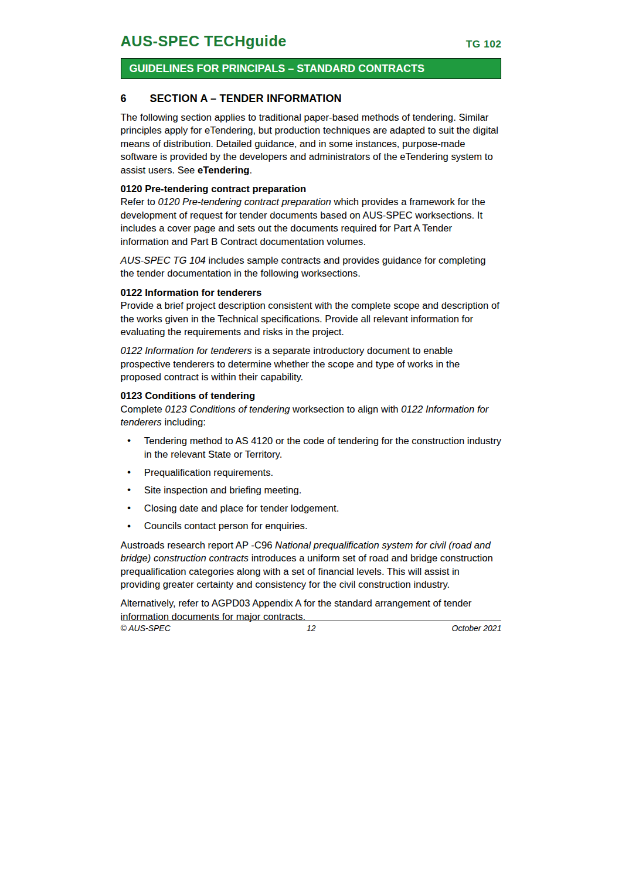AUS-SPEC TECHguide
TG 102
GUIDELINES FOR PRINCIPALS – STANDARD CONTRACTS
6 SECTION A – TENDER INFORMATION
The following section applies to traditional paper-based methods of tendering. Similar principles apply for eTendering, but production techniques are adapted to suit the digital means of distribution. Detailed guidance, and in some instances, purpose-made software is provided by the developers and administrators of the eTendering system to assist users. See eTendering.
0120 Pre-tendering contract preparation
Refer to 0120 Pre-tendering contract preparation which provides a framework for the development of request for tender documents based on AUS-SPEC worksections. It includes a cover page and sets out the documents required for Part A Tender information and Part B Contract documentation volumes.
AUS-SPEC TG 104 includes sample contracts and provides guidance for completing the tender documentation in the following worksections.
0122 Information for tenderers
Provide a brief project description consistent with the complete scope and description of the works given in the Technical specifications. Provide all relevant information for evaluating the requirements and risks in the project.
0122 Information for tenderers is a separate introductory document to enable prospective tenderers to determine whether the scope and type of works in the proposed contract is within their capability.
0123 Conditions of tendering
Complete 0123 Conditions of tendering worksection to align with 0122 Information for tenderers including:
Tendering method to AS 4120 or the code of tendering for the construction industry in the relevant State or Territory.
Prequalification requirements.
Site inspection and briefing meeting.
Closing date and place for tender lodgement.
Councils contact person for enquiries.
Austroads research report AP -C96 National prequalification system for civil (road and bridge) construction contracts introduces a uniform set of road and bridge construction prequalification categories along with a set of financial levels. This will assist in providing greater certainty and consistency for the civil construction industry.
Alternatively, refer to AGPD03 Appendix A for the standard arrangement of tender information documents for major contracts.
© AUS-SPEC
12
October 2021